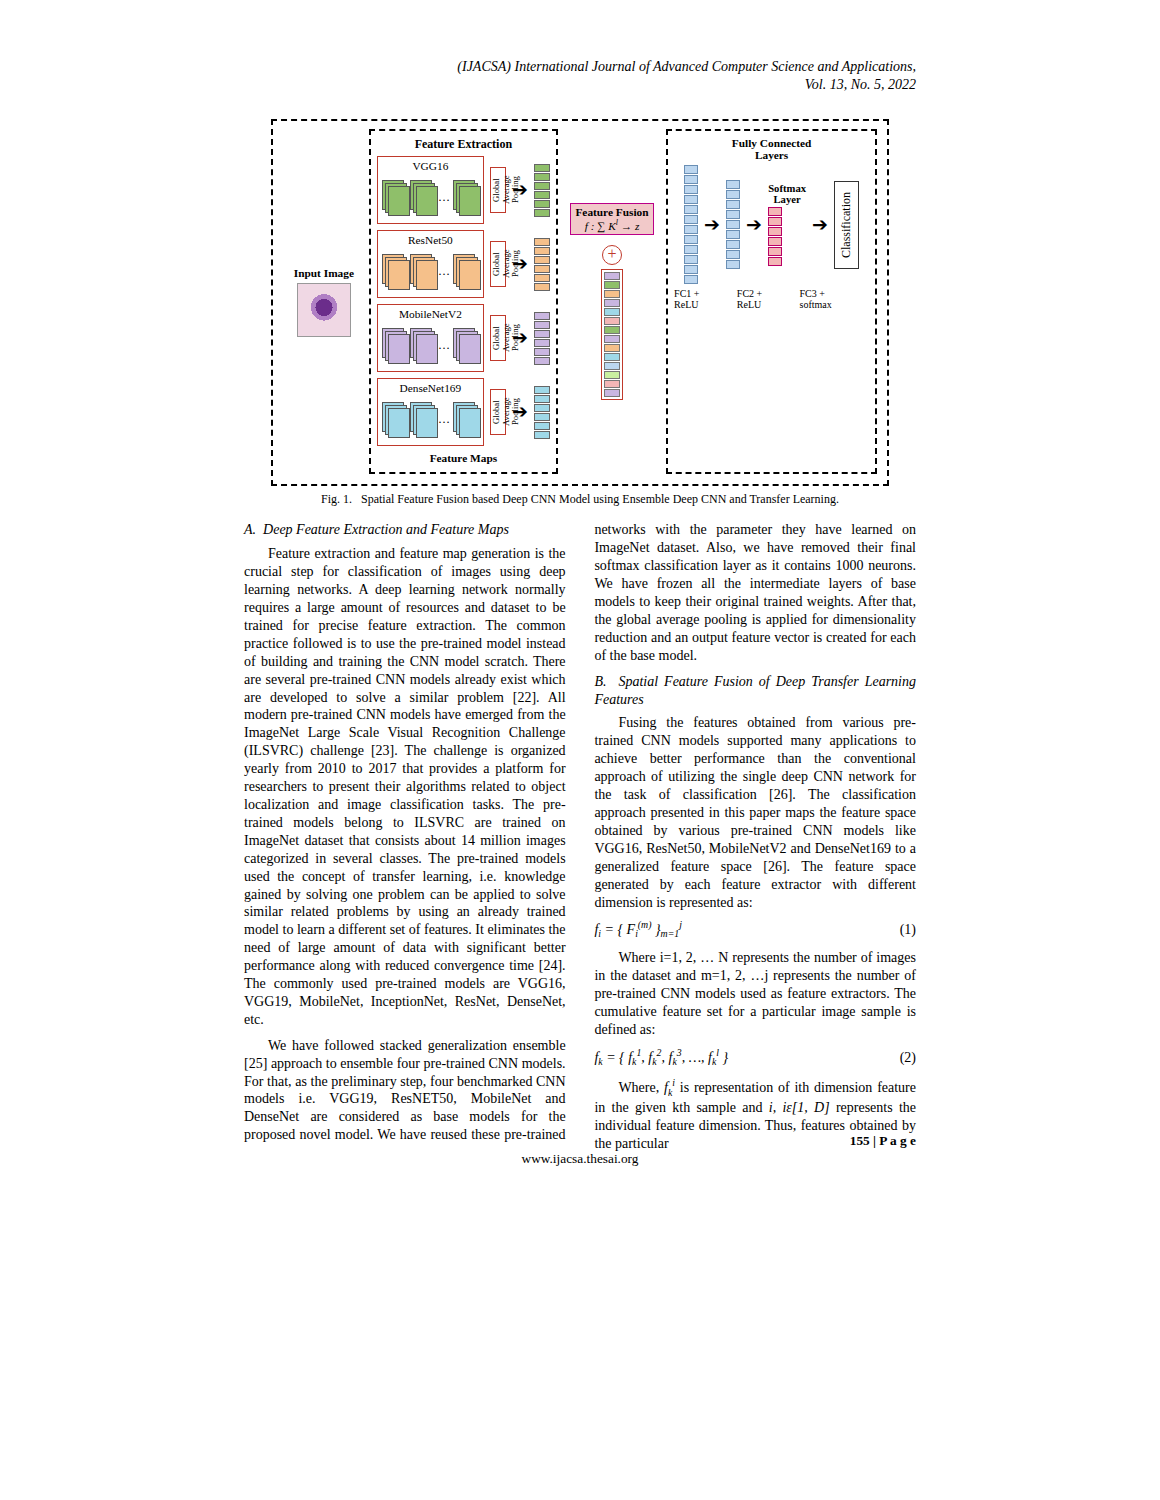(IJACSA) International Journal of Advanced Computer Science and Applications,
Vol. 13, No. 5, 2022
Input Image
Feature Extraction
VGG16
…
Global Average Pooling
➔
ResNet50
…
Global Average Pooling
➔
MobileNetV2
…
Global Average Pooling
➔
DenseNet169
…
Global Average Pooling
➔
Feature Maps
Feature Fusionf : ∑ Kl → z
+
Fully Connected
Layers
➔
➔
Softmax
Layer
➔
Classification
FC1 +
ReLU FC2 +
ReLU FC3 +
softmax
Fig. 1. Spatial Feature Fusion based Deep CNN Model using Ensemble Deep CNN and Transfer Learning.
A. Deep Feature Extraction and Feature Maps
Feature extraction and feature map generation is the crucial step for classification of images using deep learning networks. A deep learning network normally requires a large amount of resources and dataset to be trained for precise feature extraction. The common practice followed is to use the pre-trained model instead of building and training the CNN model scratch. There are several pre-trained CNN models already exist which are developed to solve a similar problem [22]. All modern pre-trained CNN models have emerged from the ImageNet Large Scale Visual Recognition Challenge (ILSVRC) challenge [23]. The challenge is organized yearly from 2010 to 2017 that provides a platform for researchers to present their algorithms related to object localization and image classification tasks. The pre-trained models belong to ILSVRC are trained on ImageNet dataset that consists about 14 million images categorized in several classes. The pre-trained models used the concept of transfer learning, i.e. knowledge gained by solving one problem can be applied to solve similar related problems by using an already trained model to learn a different set of features. It eliminates the need of large amount of data with significant better performance along with reduced convergence time [24]. The commonly used pre-trained models are VGG16, VGG19, MobileNet, InceptionNet, ResNet, DenseNet, etc.
We have followed stacked generalization ensemble [25] approach to ensemble four pre-trained CNN models. For that, as the preliminary step, four benchmarked CNN models i.e. VGG19, ResNET50, MobileNet and DenseNet are considered as base models for the proposed novel model. We have reused these pre-trained networks with the parameter they have learned on ImageNet dataset. Also, we have removed their final softmax classification layer as it contains 1000 neurons. We have frozen all the intermediate layers of base models to keep their original trained weights. After that, the global average pooling is applied for dimensionality reduction and an output feature vector is created for each of the base model.
B. Spatial Feature Fusion of Deep Transfer Learning Features
Fusing the features obtained from various pre-trained CNN models supported many applications to achieve better performance than the conventional approach of utilizing the single deep CNN network for the task of classification [26]. The classification approach presented in this paper maps the feature space obtained by various pre-trained CNN models like VGG16, ResNet50, MobileNetV2 and DenseNet169 to a generalized feature space [26]. The feature space generated by each feature extractor with different dimension is represented as:
fi = { Fi(m) }m=1j (1)
Where i=1, 2, … N represents the number of images in the dataset and m=1, 2, …j represents the number of pre-trained CNN models used as feature extractors. The cumulative feature set for a particular image sample is defined as:
fk = { fk1, fk2, fk3, …, fkl } (2)
Where, fki is representation of ith dimension feature in the given kth sample and i, iε[1, D] represents the individual feature dimension. Thus, features obtained by the particular
155 | P a g e
www.ijacsa.thesai.org